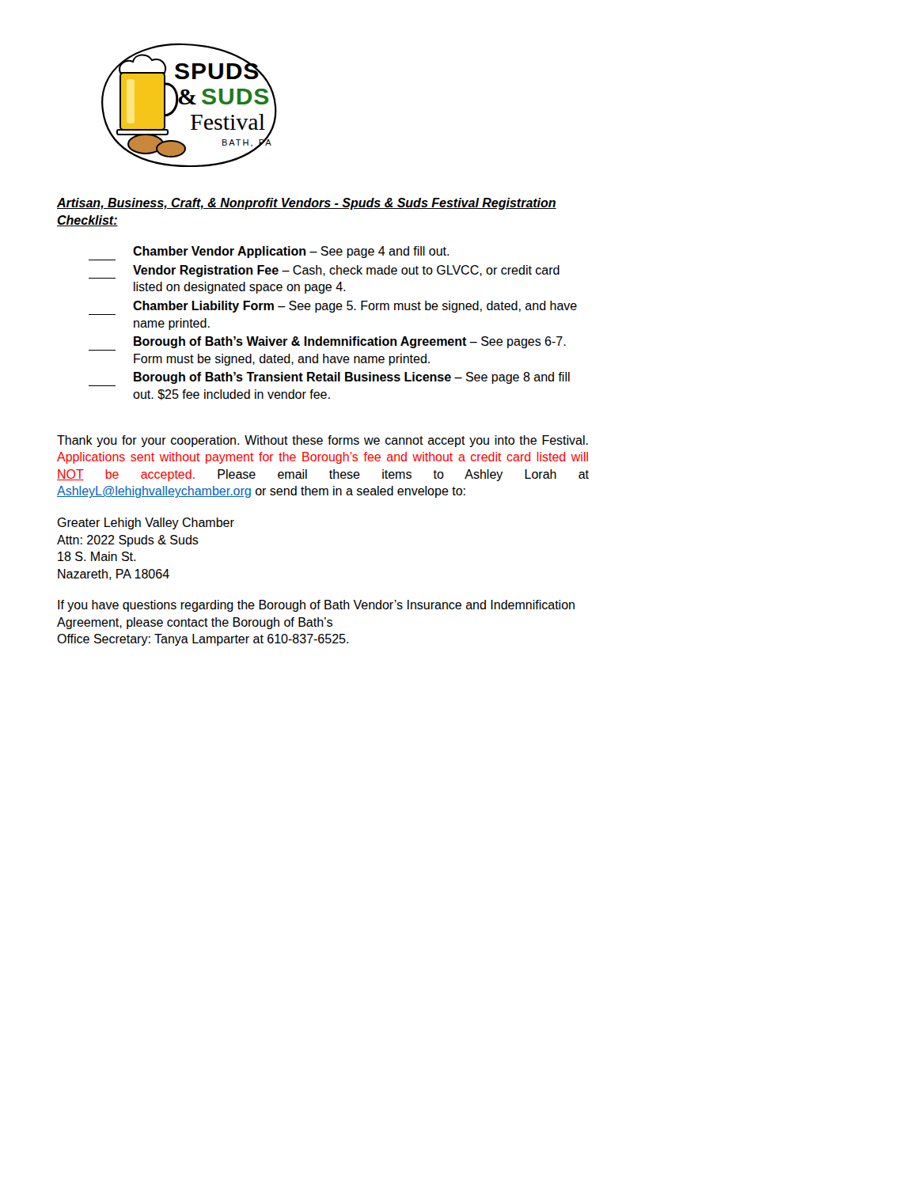SPUDS & SUDS Festival BATH, PA
Artisan, Business, Craft, & Nonprofit Vendors - Spuds & Suds Festival Registration Checklist:
| | Chamber Vendor Application – See page 4 and fill out. |
| | Vendor Registration Fee – Cash, check made out to GLVCC, or credit card listed on designated space on page 4. |
| | Chamber Liability Form – See page 5. Form must be signed, dated, and have name printed. |
| | Borough of Bath’s Waiver & Indemnification Agreement – See pages 6-7. Form must be signed, dated, and have name printed. |
| | Borough of Bath’s Transient Retail Business License – See page 8 and fill out. $25 fee included in vendor fee. |
Thank you for your cooperation. Without these forms we cannot accept you into the Festival. Applications sent without payment for the Borough’s fee and without a credit card listed will NOT be accepted. Please email these items to Ashley Lorah at AshleyL@lehighvalleychamber.org or send them in a sealed envelope to:
Greater Lehigh Valley Chamber
Attn: 2022 Spuds & Suds
18 S. Main St.
Nazareth, PA 18064
If you have questions regarding the Borough of Bath Vendor’s Insurance and Indemnification
Agreement, please contact the Borough of Bath’s
Office Secretary: Tanya Lamparter at 610-837-6525.